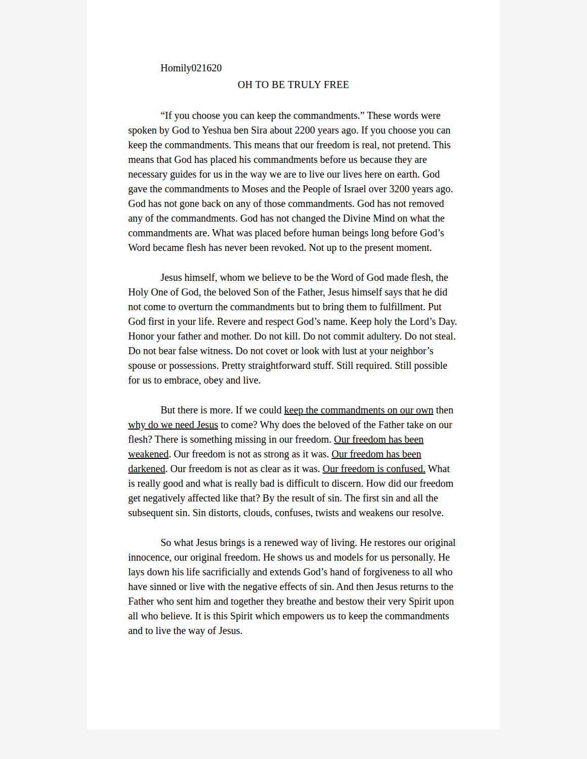Homily021620
OH TO BE TRULY FREE
“If you choose you can keep the commandments.” These words were spoken by God to Yeshua ben Sira about 2200 years ago. If you choose you can keep the commandments. This means that our freedom is real, not pretend. This means that God has placed his commandments before us because they are necessary guides for us in the way we are to live our lives here on earth. God gave the commandments to Moses and the People of Israel over 3200 years ago. God has not gone back on any of those commandments. God has not removed any of the commandments. God has not changed the Divine Mind on what the commandments are. What was placed before human beings long before God’s Word became flesh has never been revoked. Not up to the present moment.
Jesus himself, whom we believe to be the Word of God made flesh, the Holy One of God, the beloved Son of the Father, Jesus himself says that he did not come to overturn the commandments but to bring them to fulfillment. Put God first in your life. Revere and respect God’s name. Keep holy the Lord’s Day. Honor your father and mother. Do not kill. Do not commit adultery. Do not steal. Do not bear false witness. Do not covet or look with lust at your neighbor’s spouse or possessions. Pretty straightforward stuff. Still required. Still possible for us to embrace, obey and live.
But there is more. If we could keep the commandments on our own then why do we need Jesus to come? Why does the beloved of the Father take on our flesh? There is something missing in our freedom. Our freedom has been weakened. Our freedom is not as strong as it was. Our freedom has been darkened. Our freedom is not as clear as it was. Our freedom is confused. What is really good and what is really bad is difficult to discern. How did our freedom get negatively affected like that? By the result of sin. The first sin and all the subsequent sin. Sin distorts, clouds, confuses, twists and weakens our resolve.
So what Jesus brings is a renewed way of living. He restores our original innocence, our original freedom. He shows us and models for us personally. He lays down his life sacrificially and extends God’s hand of forgiveness to all who have sinned or live with the negative effects of sin. And then Jesus returns to the Father who sent him and together they breathe and bestow their very Spirit upon all who believe. It is this Spirit which empowers us to keep the commandments and to live the way of Jesus.